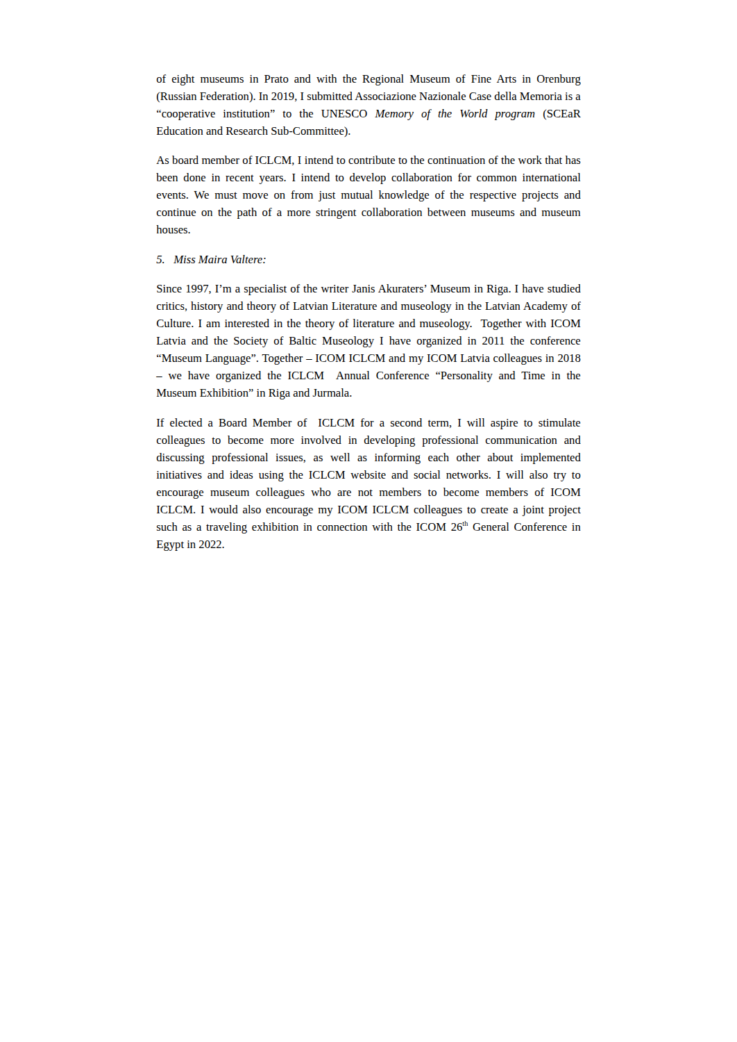of eight museums in Prato and with the Regional Museum of Fine Arts in Orenburg (Russian Federation). In 2019, I submitted Associazione Nazionale Case della Memoria is a “cooperative institution” to the UNESCO Memory of the World program (SCEaR Education and Research Sub-Committee).
As board member of ICLCM, I intend to contribute to the continuation of the work that has been done in recent years. I intend to develop collaboration for common international events. We must move on from just mutual knowledge of the respective projects and continue on the path of a more stringent collaboration between museums and museum houses.
5. Miss Maira Valtere:
Since 1997, I’m a specialist of the writer Janis Akuraters’ Museum in Riga. I have studied critics, history and theory of Latvian Literature and museology in the Latvian Academy of Culture. I am interested in the theory of literature and museology. Together with ICOM Latvia and the Society of Baltic Museology I have organized in 2011 the conference “Museum Language”. Together – ICOM ICLCM and my ICOM Latvia colleagues in 2018 – we have organized the ICLCM Annual Conference “Personality and Time in the Museum Exhibition” in Riga and Jurmala.
If elected a Board Member of ICLCM for a second term, I will aspire to stimulate colleagues to become more involved in developing professional communication and discussing professional issues, as well as informing each other about implemented initiatives and ideas using the ICLCM website and social networks. I will also try to encourage museum colleagues who are not members to become members of ICOM ICLCM. I would also encourage my ICOM ICLCM colleagues to create a joint project such as a traveling exhibition in connection with the ICOM 26th General Conference in Egypt in 2022.